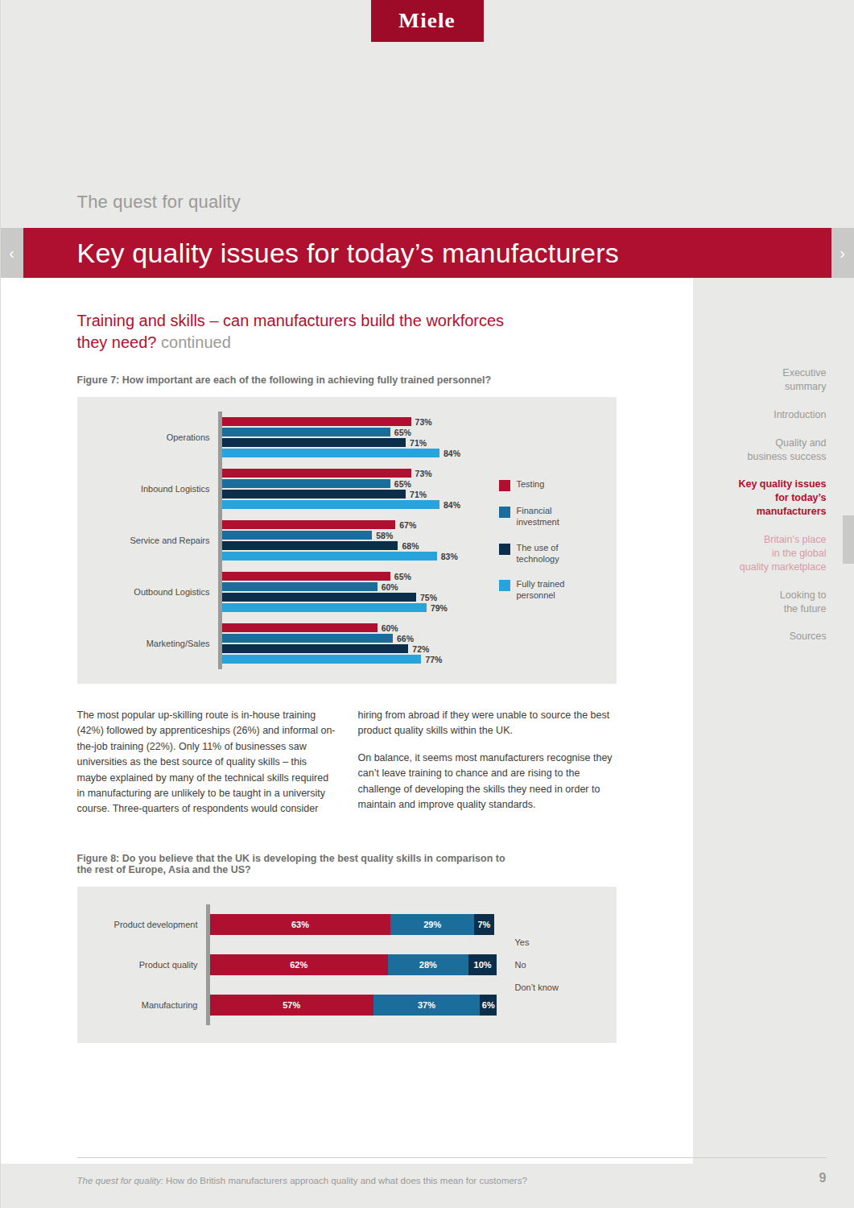Miele
The quest for quality
Key quality issues for today’s manufacturers
Training and skills – can manufacturers build the workforces
they need? continued
Figure 7: How important are each of the following in achieving fully trained personnel?
Operations
Inbound Logistics
Service and Repairs
Outbound Logistics
Marketing/Sales
73%
65%
71%
84%
73%
65%
71%
84%
67%
58%
68%
83%
65%
60%
75%
79%
60%
66%
72%
77%
Testing
Financial
investment
The use of
technology
Fully trained
personnel
The most popular up-skilling route is in-house training (42%) followed by apprenticeships (26%) and informal on-the-job training (22%). Only 11% of businesses saw universities as the best source of quality skills – this maybe explained by many of the technical skills required in manufacturing are unlikely to be taught in a university course. Three-quarters of respondents would consider
hiring from abroad if they were unable to source the best product quality skills within the UK.
On balance, it seems most manufacturers recognise they can’t leave training to chance and are rising to the challenge of developing the skills they need in order to maintain and improve quality standards.
Figure 8: Do you believe that the UK is developing the best quality skills in comparison to
the rest of Europe, Asia and the US?
Product development
Product quality
Manufacturing
63%
29%
7%
62%
28%
10%
57%
37%
6%
Yes
No
Don’t know
Executive
summary Introduction Quality and
business success Key quality issues
for today’s
manufacturers Britain’s place
in the global
quality marketplace Looking to
the future Sources
The quest for quality: How do British manufacturers approach quality and what does this mean for customers?
9